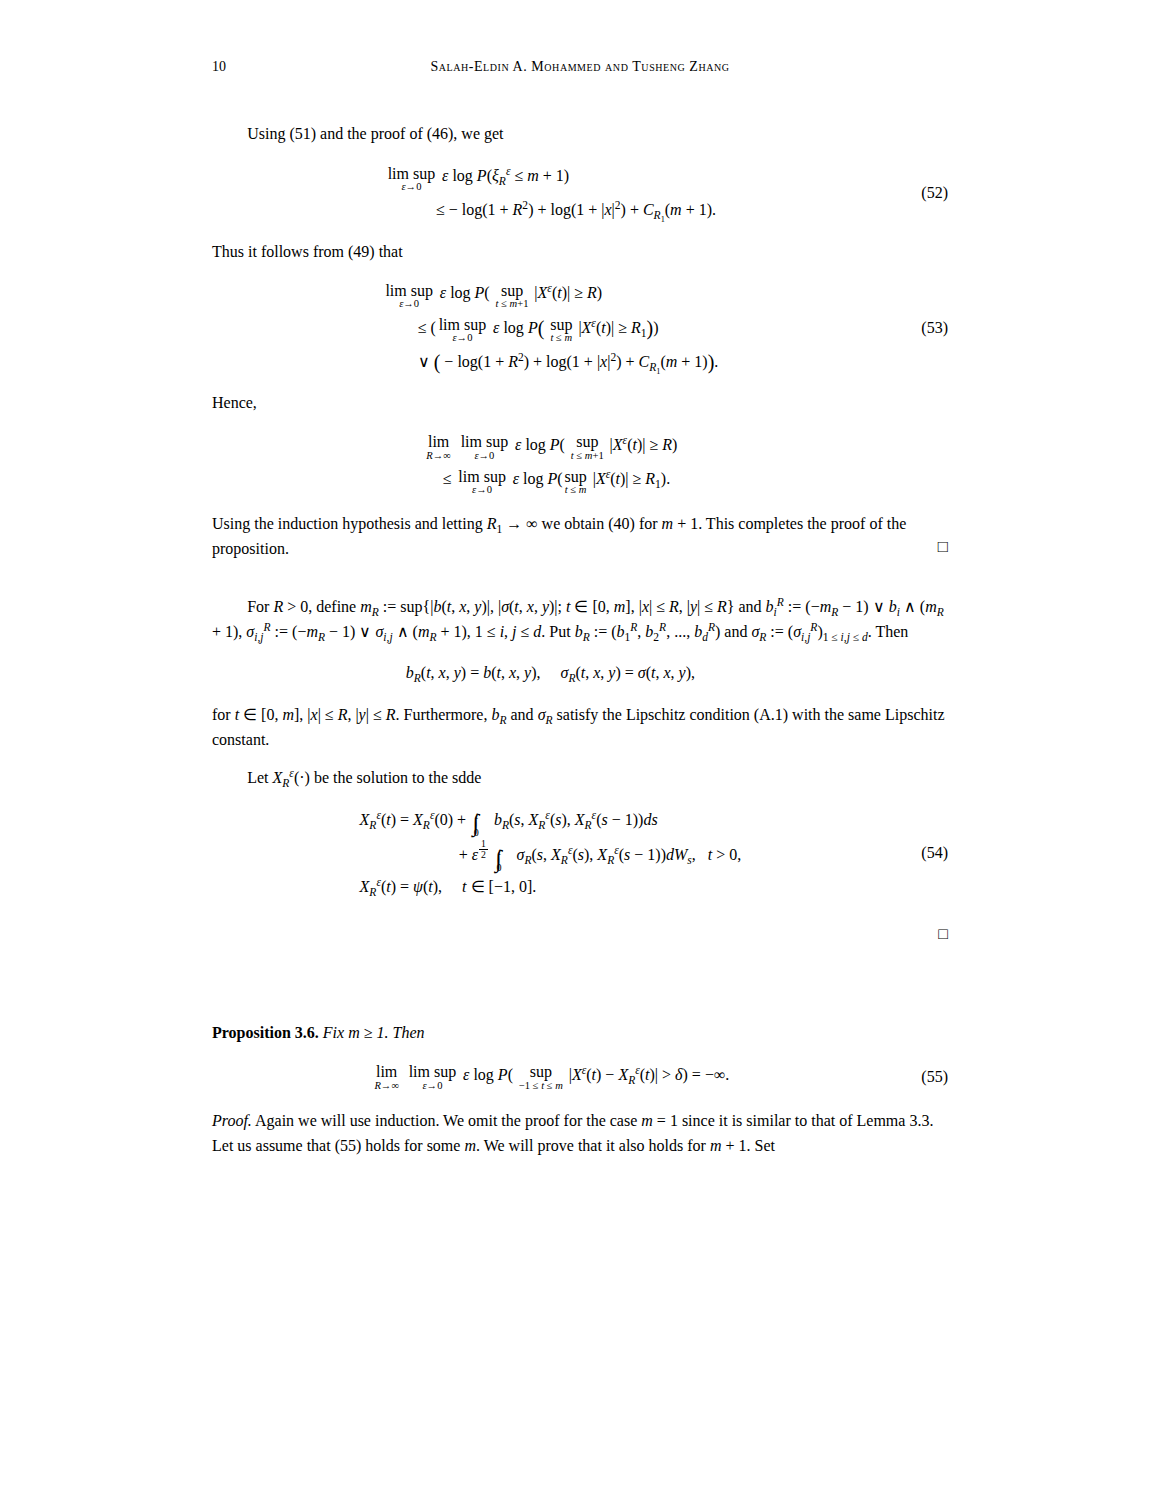10 Salah-Eldin A. Mohammed and Tusheng Zhang
Using (51) and the proof of (46), we get
lim sup ε→0 ε log P(ξRε ≤ m + 1)
≤ − log(1 + R2) + log(1 + |x|2) + CR1(m + 1).
(52)
Thus it follows from (49) that
lim sup ε→0 ε log P( sup t ≤ m+1 |Xε(t)| ≥ R)
≤ (lim sup ε→0 ε log P( sup t ≤ m |Xε(t)| ≥ R1))
∨ ( − log(1 + R2) + log(1 + |x|2) + CR1(m + 1)).
(53)
Hence,
lim R→∞ lim sup ε→0 ε log P( sup t ≤ m+1 |Xε(t)| ≥ R)
≤ lim sup ε→0 ε log P(sup t ≤ m |Xε(t)| ≥ R1).
(—)
Using the induction hypothesis and letting R1 → ∞ we obtain (40) for m + 1. This completes the proof of the proposition.□
For R > 0, define mR := sup{|b(t, x, y)|, |σ(t, x, y)|; t ∈ [0, m], |x| ≤ R, |y| ≤ R} and biR := (−mR − 1) ∨ bi ∧ (mR + 1), σi,jR := (−mR − 1) ∨ σi,j ∧ (mR + 1), 1 ≤ i, j ≤ d. Put bR := (b1R, b2R, ..., bdR) and σR := (σi,jR)1 ≤ i,j ≤ d. Then
bR(t, x, y) = b(t, x, y), σR(t, x, y) = σ(t, x, y),
(—)
for t ∈ [0, m], |x| ≤ R, |y| ≤ R. Furthermore, bR and σR satisfy the Lipschitz condition (A.1) with the same Lipschitz constant.
Let XRε(·) be the solution to the sdde
XRε(t) = XRε(0) + ∫0 t bR(s, XRε(s), XRε(s − 1))ds
+ ε12 ∫0 t σR(s, XRε(s), XRε(s − 1))dWs, t > 0,
XRε(t) = ψ(t), t ∈ [−1, 0].
(54)
□
Proposition 3.6. Fix m ≥ 1. Then
lim R→∞ lim sup ε→0 ε log P( sup−1 ≤ t ≤ m |Xε(t) − XRε(t)| > δ) = −∞.
(55)
Proof. Again we will use induction. We omit the proof for the case m = 1 since it is similar to that of Lemma 3.3. Let us assume that (55) holds for some m. We will prove that it also holds for m + 1. Set